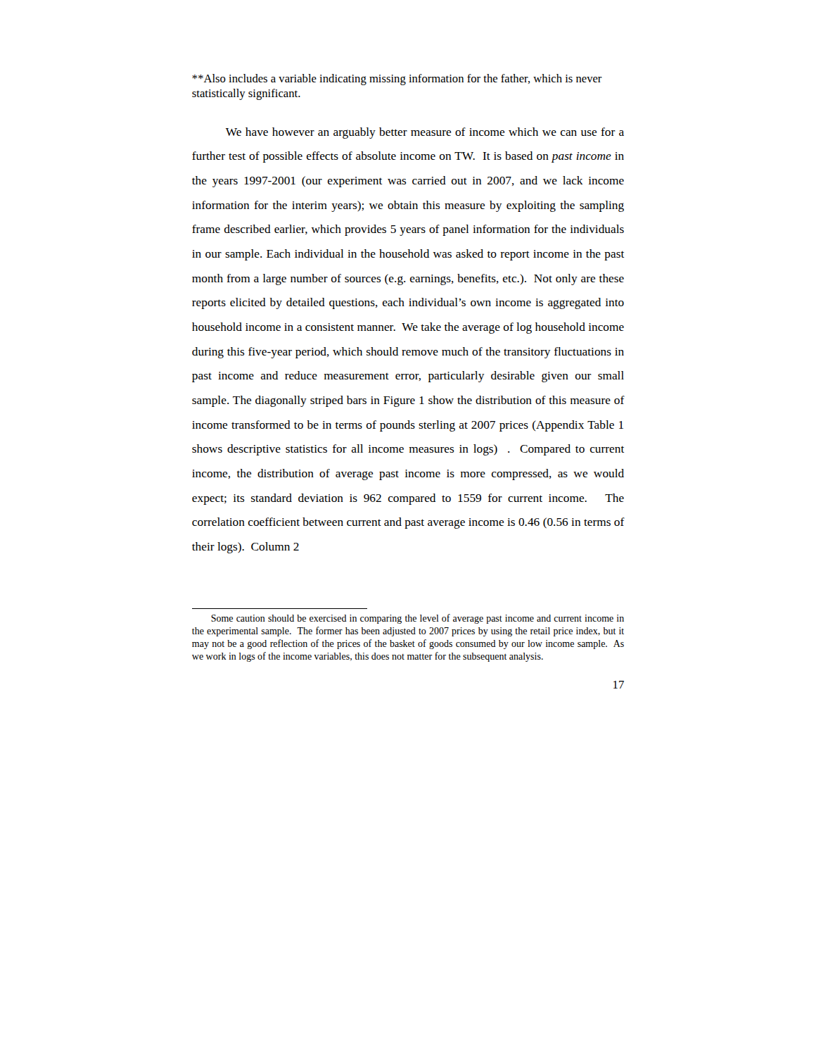**Also includes a variable indicating missing information for the father, which is never statistically significant.
We have however an arguably better measure of income which we can use for a further test of possible effects of absolute income on TW. It is based on past income in the years 1997-2001 (our experiment was carried out in 2007, and we lack income information for the interim years); we obtain this measure by exploiting the sampling frame described earlier, which provides 5 years of panel information for the individuals in our sample. Each individual in the household was asked to report income in the past month from a large number of sources (e.g. earnings, benefits, etc.). Not only are these reports elicited by detailed questions, each individual’s own income is aggregated into household income in a consistent manner. We take the average of log household income during this five-year period, which should remove much of the transitory fluctuations in past income and reduce measurement error, particularly desirable given our small sample. The diagonally striped bars in Figure 1 show the distribution of this measure of income transformed to be in terms of pounds sterling at 2007 prices (Appendix Table 1 shows descriptive statistics for all income measures in logs) . Compared to current income, the distribution of average past income is more compressed, as we would expect; its standard deviation is 962 compared to 1559 for current income. The correlation coefficient between current and past average income is 0.46 (0.56 in terms of their logs). Column 2
Some caution should be exercised in comparing the level of average past income and current income in the experimental sample. The former has been adjusted to 2007 prices by using the retail price index, but it may not be a good reflection of the prices of the basket of goods consumed by our low income sample. As we work in logs of the income variables, this does not matter for the subsequent analysis.
17